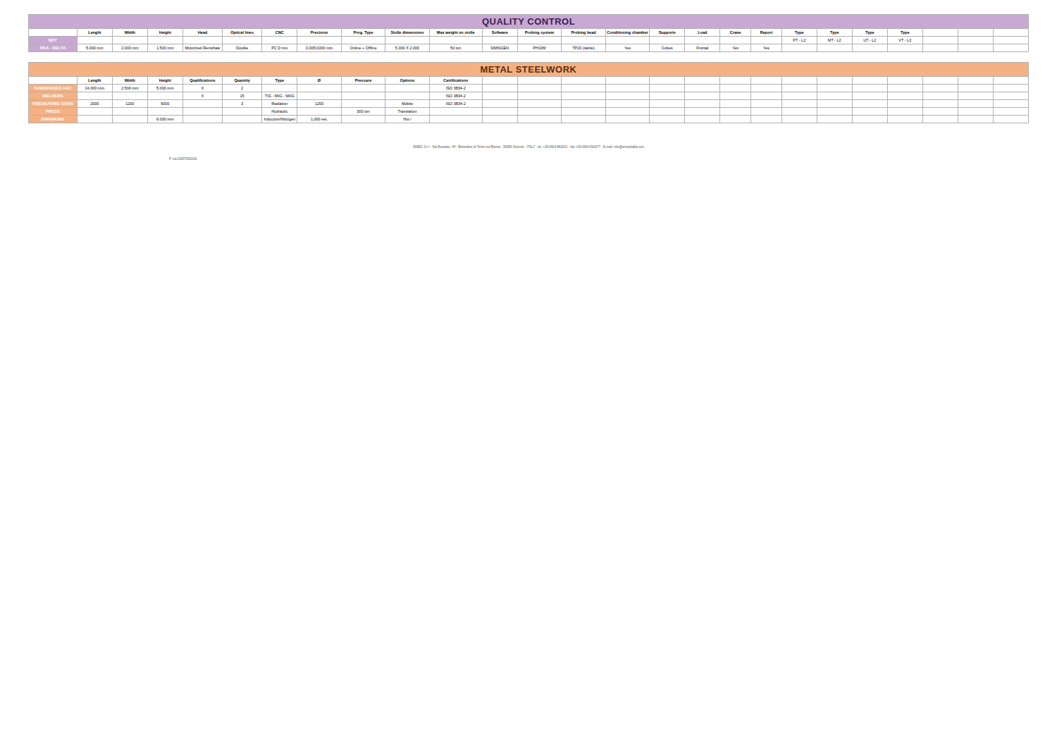| QUALITY CONTROL |
| | Lenght | Width | Height | Head | Optical lines | CNC | Precision | Prog. Type | Stolle dimensions | Max weight on stolle | Software | Probing system | Probing head | Conditioning chamber | Supports | Load | Crane | Report | Type | Type | Type | Type | | | |
| NDT | | | | | | | | | | | | | | | | | | | PT - L2 | MT - L2 | UT - L2 | VT - L2 | | | |
| DEA - DELTA | 5.000 mm | 2.000 mm | 1.500 mm | Motorized Renishaw | Double | PC D mix | 0,005/1000 mm | Online + Offline | 5.000 X 2.000 | 50 ton | DMISGEN | PH10M | TP20 (tattile) | Yes | Cubes | Frontal | Yes | Yes | | | | | | | |
| METAL STEELWORK |
| | Length | Width | Height | Qualifications | Quantity | Type | Ø | Pressure | Options | Certifications | | | | | | | | | | | | | | | |
| SUBMERGED ARC | 14.000 mm | 2.500 mm | 5.000 mm | X | 2 | | | | | ISO 3834-2 | | | | | | | | | | | | | | | |
| WELDERS | | | | X | 15 | TIG - MIG - MAG | | | | ISO 3834-2 | | | | | | | | | | | | | | | |
| PREHEATING OVEN | 2000 | 1200 | 6000 | | 3 | Radiation | 1200 | | Mobile | ISO 3834-2 | | | | | | | | | | | | | | | |
| PRESS | | | | | | Hydraulic | | 300 ton | Translation | | | | | | | | | | | | | | | | |
| SHRINKING | | | 6.000 mm | | | Induction/Nitrogen | 1,000 est. | | Hot / | | | | | | | | | | | | | | | | |
IEMEC S.r.l - Via Rossano, 44 - Belvedere di Tezze sul Brenta - 36056 Vicenza - ITALY - tel. +39.0424.862021 - fax +39.0424.561077 - E-mail: info@iemecitalia.com
P. iva 01837620242